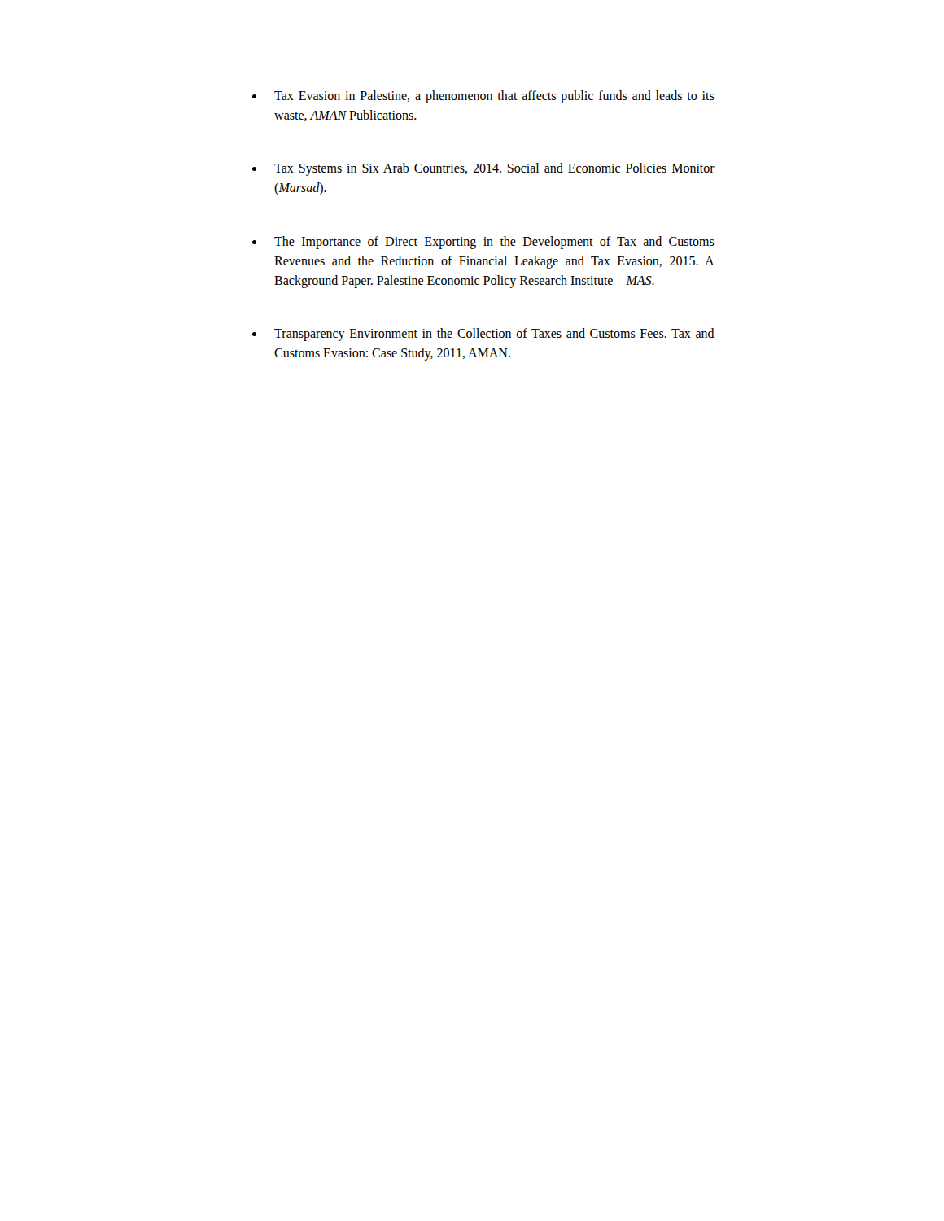Tax Evasion in Palestine, a phenomenon that affects public funds and leads to its waste, AMAN Publications.
Tax Systems in Six Arab Countries, 2014. Social and Economic Policies Monitor (Marsad).
The Importance of Direct Exporting in the Development of Tax and Customs Revenues and the Reduction of Financial Leakage and Tax Evasion, 2015. A Background Paper. Palestine Economic Policy Research Institute – MAS.
Transparency Environment in the Collection of Taxes and Customs Fees. Tax and Customs Evasion: Case Study, 2011, AMAN.